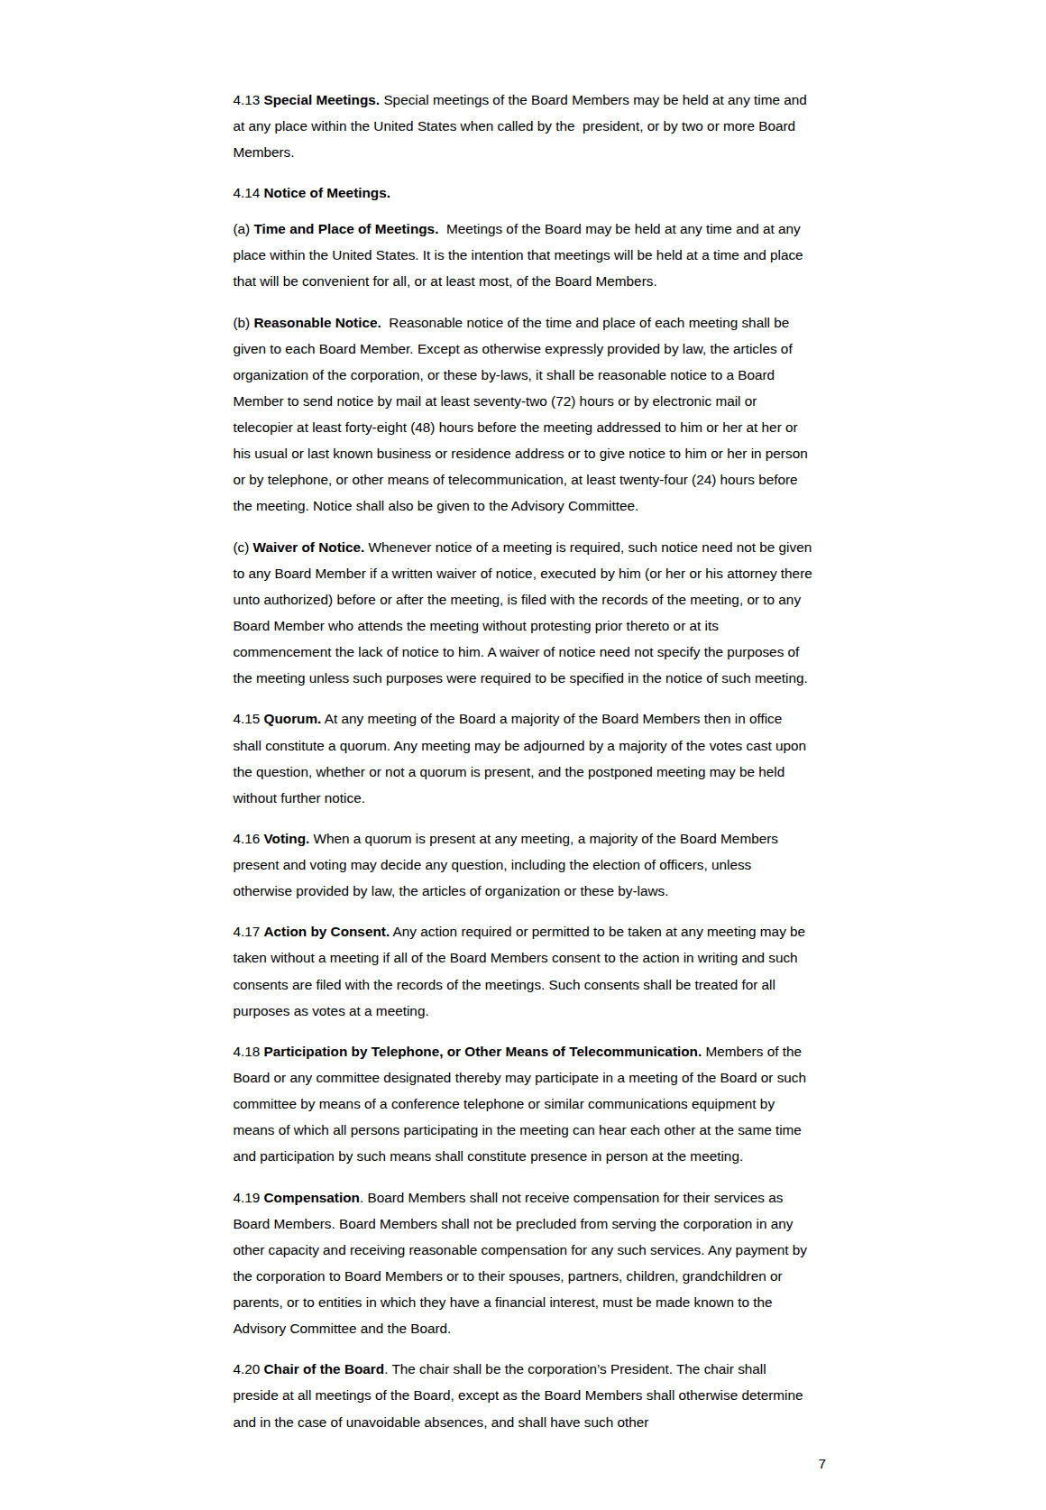4.13 Special Meetings. Special meetings of the Board Members may be held at any time and at any place within the United States when called by the president, or by two or more Board Members.
4.14 Notice of Meetings.
(a) Time and Place of Meetings. Meetings of the Board may be held at any time and at any place within the United States. It is the intention that meetings will be held at a time and place that will be convenient for all, or at least most, of the Board Members.
(b) Reasonable Notice. Reasonable notice of the time and place of each meeting shall be given to each Board Member. Except as otherwise expressly provided by law, the articles of organization of the corporation, or these by-laws, it shall be reasonable notice to a Board Member to send notice by mail at least seventy-two (72) hours or by electronic mail or telecopier at least forty-eight (48) hours before the meeting addressed to him or her at her or his usual or last known business or residence address or to give notice to him or her in person or by telephone, or other means of telecommunication, at least twenty-four (24) hours before the meeting. Notice shall also be given to the Advisory Committee.
(c) Waiver of Notice. Whenever notice of a meeting is required, such notice need not be given to any Board Member if a written waiver of notice, executed by him (or her or his attorney there unto authorized) before or after the meeting, is filed with the records of the meeting, or to any Board Member who attends the meeting without protesting prior thereto or at its commencement the lack of notice to him. A waiver of notice need not specify the purposes of the meeting unless such purposes were required to be specified in the notice of such meeting.
4.15 Quorum. At any meeting of the Board a majority of the Board Members then in office shall constitute a quorum. Any meeting may be adjourned by a majority of the votes cast upon the question, whether or not a quorum is present, and the postponed meeting may be held without further notice.
4.16 Voting. When a quorum is present at any meeting, a majority of the Board Members present and voting may decide any question, including the election of officers, unless otherwise provided by law, the articles of organization or these by-laws.
4.17 Action by Consent. Any action required or permitted to be taken at any meeting may be taken without a meeting if all of the Board Members consent to the action in writing and such consents are filed with the records of the meetings. Such consents shall be treated for all purposes as votes at a meeting.
4.18 Participation by Telephone, or Other Means of Telecommunication. Members of the Board or any committee designated thereby may participate in a meeting of the Board or such committee by means of a conference telephone or similar communications equipment by means of which all persons participating in the meeting can hear each other at the same time and participation by such means shall constitute presence in person at the meeting.
4.19 Compensation. Board Members shall not receive compensation for their services as Board Members. Board Members shall not be precluded from serving the corporation in any other capacity and receiving reasonable compensation for any such services. Any payment by the corporation to Board Members or to their spouses, partners, children, grandchildren or parents, or to entities in which they have a financial interest, must be made known to the Advisory Committee and the Board.
4.20 Chair of the Board. The chair shall be the corporation’s President. The chair shall preside at all meetings of the Board, except as the Board Members shall otherwise determine and in the case of unavoidable absences, and shall have such other
7